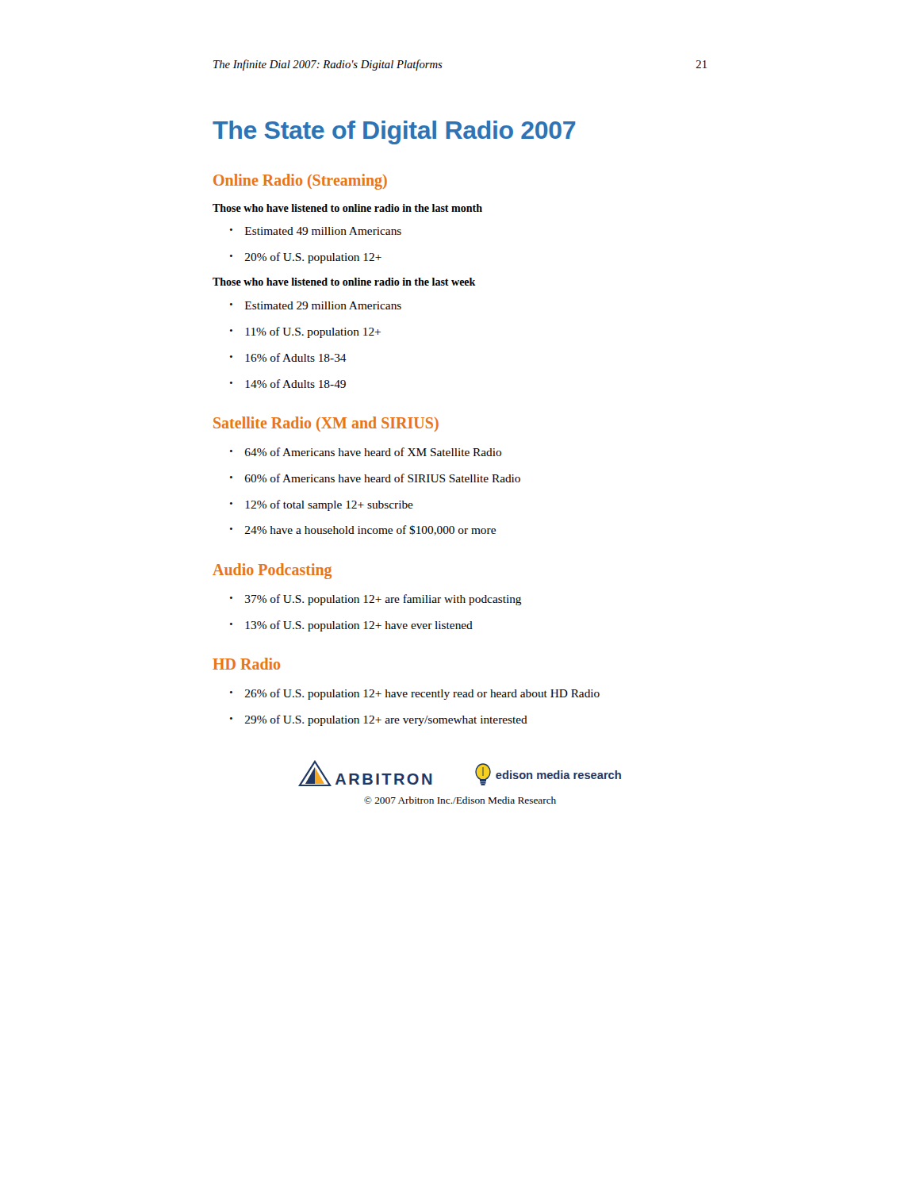The Infinite Dial 2007: Radio's Digital Platforms 21
The State of Digital Radio 2007
Online Radio (Streaming)
Those who have listened to online radio in the last month
Estimated 49 million Americans
20% of U.S. population 12+
Those who have listened to online radio in the last week
Estimated 29 million Americans
11% of U.S. population 12+
16% of Adults 18-34
14% of Adults 18-49
Satellite Radio (XM and SIRIUS)
64% of Americans have heard of XM Satellite Radio
60% of Americans have heard of SIRIUS Satellite Radio
12% of total sample 12+ subscribe
24% have a household income of $100,000 or more
Audio Podcasting
37% of U.S. population 12+ are familiar with podcasting
13% of U.S. population 12+ have ever listened
HD Radio
26% of U.S. population 12+ have recently read or heard about HD Radio
29% of U.S. population 12+ are very/somewhat interested
ARBITRON
edison media research
© 2007 Arbitron Inc./Edison Media Research